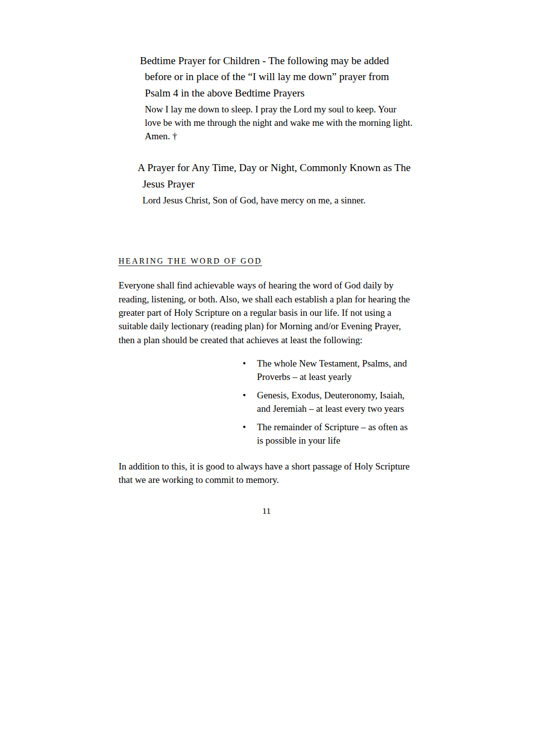Bedtime Prayer for Children - The following may be added before or in place of the “I will lay me down” prayer from Psalm 4 in the above Bedtime Prayers
Now I lay me down to sleep. I pray the Lord my soul to keep. Your love be with me through the night and wake me with the morning light. Amen. †
A Prayer for Any Time, Day or Night, Commonly Known as The Jesus Prayer
Lord Jesus Christ, Son of God, have mercy on me, a sinner.
Hearing the Word of God
Everyone shall find achievable ways of hearing the word of God daily by reading, listening, or both. Also, we shall each establish a plan for hearing the greater part of Holy Scripture on a regular basis in our life. If not using a suitable daily lectionary (reading plan) for Morning and/or Evening Prayer, then a plan should be created that achieves at least the following:
The whole New Testament, Psalms, and Proverbs – at least yearly
Genesis, Exodus, Deuteronomy, Isaiah, and Jeremiah – at least every two years
The remainder of Scripture – as often as is possible in your life
In addition to this, it is good to always have a short passage of Holy Scripture that we are working to commit to memory.
11